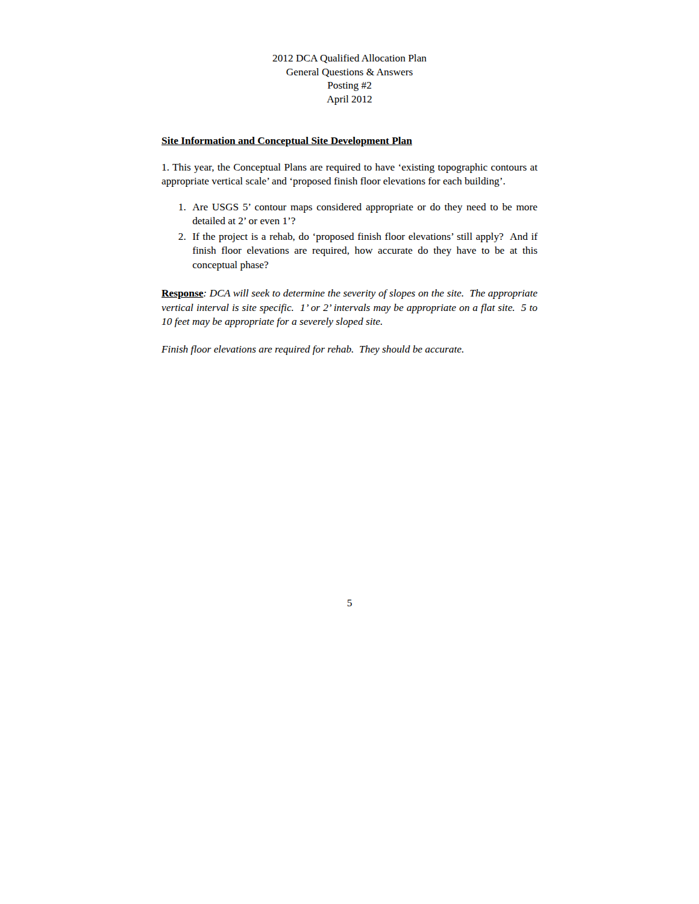2012 DCA Qualified Allocation Plan
General Questions & Answers
Posting #2
April 2012
Site Information and Conceptual Site Development Plan
1. This year, the Conceptual Plans are required to have ‘existing topographic contours at appropriate vertical scale’ and ‘proposed finish floor elevations for each building’.
Are USGS 5’ contour maps considered appropriate or do they need to be more detailed at 2’ or even 1’?
If the project is a rehab, do ‘proposed finish floor elevations’ still apply? And if finish floor elevations are required, how accurate do they have to be at this conceptual phase?
Response: DCA will seek to determine the severity of slopes on the site. The appropriate vertical interval is site specific. 1’ or 2’ intervals may be appropriate on a flat site. 5 to 10 feet may be appropriate for a severely sloped site.
Finish floor elevations are required for rehab. They should be accurate.
5